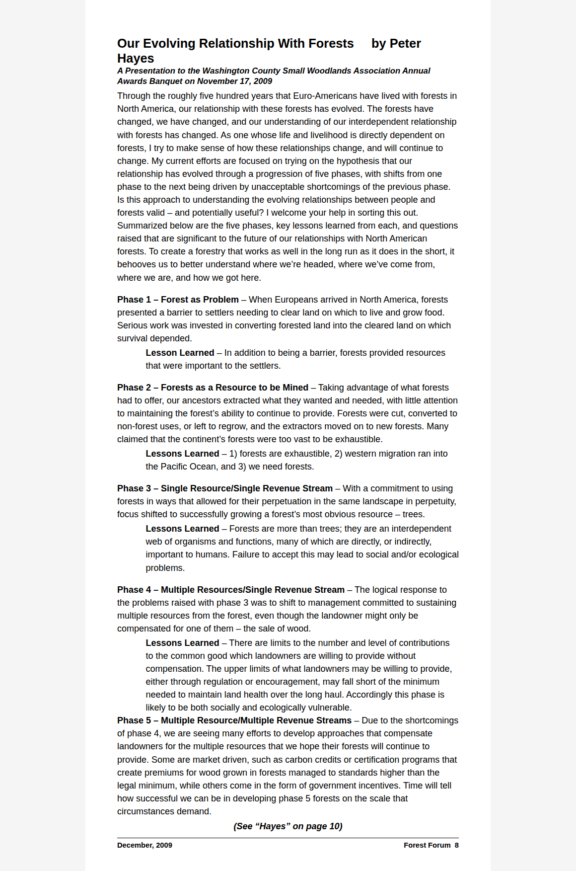Our Evolving Relationship With Forests by Peter Hayes
A Presentation to the Washington County Small Woodlands Association Annual Awards Banquet on November 17, 2009
Through the roughly five hundred years that Euro-Americans have lived with forests in North America, our relationship with these forests has evolved. The forests have changed, we have changed, and our understanding of our interdependent relationship with forests has changed. As one whose life and livelihood is directly dependent on forests, I try to make sense of how these relationships change, and will continue to change. My current efforts are focused on trying on the hypothesis that our relationship has evolved through a progression of five phases, with shifts from one phase to the next being driven by unacceptable shortcomings of the previous phase. Is this approach to understanding the evolving relationships between people and forests valid – and potentially useful? I welcome your help in sorting this out. Summarized below are the five phases, key lessons learned from each, and questions raised that are significant to the future of our relationships with North American forests. To create a forestry that works as well in the long run as it does in the short, it behooves us to better understand where we’re headed, where we’ve come from, where we are, and how we got here.
Phase 1 – Forest as Problem – When Europeans arrived in North America, forests presented a barrier to settlers needing to clear land on which to live and grow food. Serious work was invested in converting forested land into the cleared land on which survival depended.
Lesson Learned – In addition to being a barrier, forests provided resources that were important to the settlers.
Phase 2 – Forests as a Resource to be Mined – Taking advantage of what forests had to offer, our ancestors extracted what they wanted and needed, with little attention to maintaining the forest’s ability to continue to provide. Forests were cut, converted to non-forest uses, or left to regrow, and the extractors moved on to new forests. Many claimed that the continent’s forests were too vast to be exhaustible.
Lessons Learned – 1) forests are exhaustible, 2) western migration ran into the Pacific Ocean, and 3) we need forests.
Phase 3 – Single Resource/Single Revenue Stream – With a commitment to using forests in ways that allowed for their perpetuation in the same landscape in perpetuity, focus shifted to successfully growing a forest’s most obvious resource – trees.
Lessons Learned – Forests are more than trees; they are an interdependent web of organisms and functions, many of which are directly, or indirectly, important to humans. Failure to accept this may lead to social and/or ecological problems.
Phase 4 – Multiple Resources/Single Revenue Stream – The logical response to the problems raised with phase 3 was to shift to management committed to sustaining multiple resources from the forest, even though the landowner might only be compensated for one of them – the sale of wood.
Lessons Learned – There are limits to the number and level of contributions to the common good which landowners are willing to provide without compensation. The upper limits of what landowners may be willing to provide, either through regulation or encouragement, may fall short of the minimum needed to maintain land health over the long haul. Accordingly this phase is likely to be both socially and ecologically vulnerable.
Phase 5 – Multiple Resource/Multiple Revenue Streams – Due to the shortcomings of phase 4, we are seeing many efforts to develop approaches that compensate landowners for the multiple resources that we hope their forests will continue to provide. Some are market driven, such as carbon credits or certification programs that create premiums for wood grown in forests managed to standards higher than the legal minimum, while others come in the form of government incentives. Time will tell how successful we can be in developing phase 5 forests on the scale that circumstances demand.
(See “Hayes” on page 10)
December, 2009 Forest Forum 8